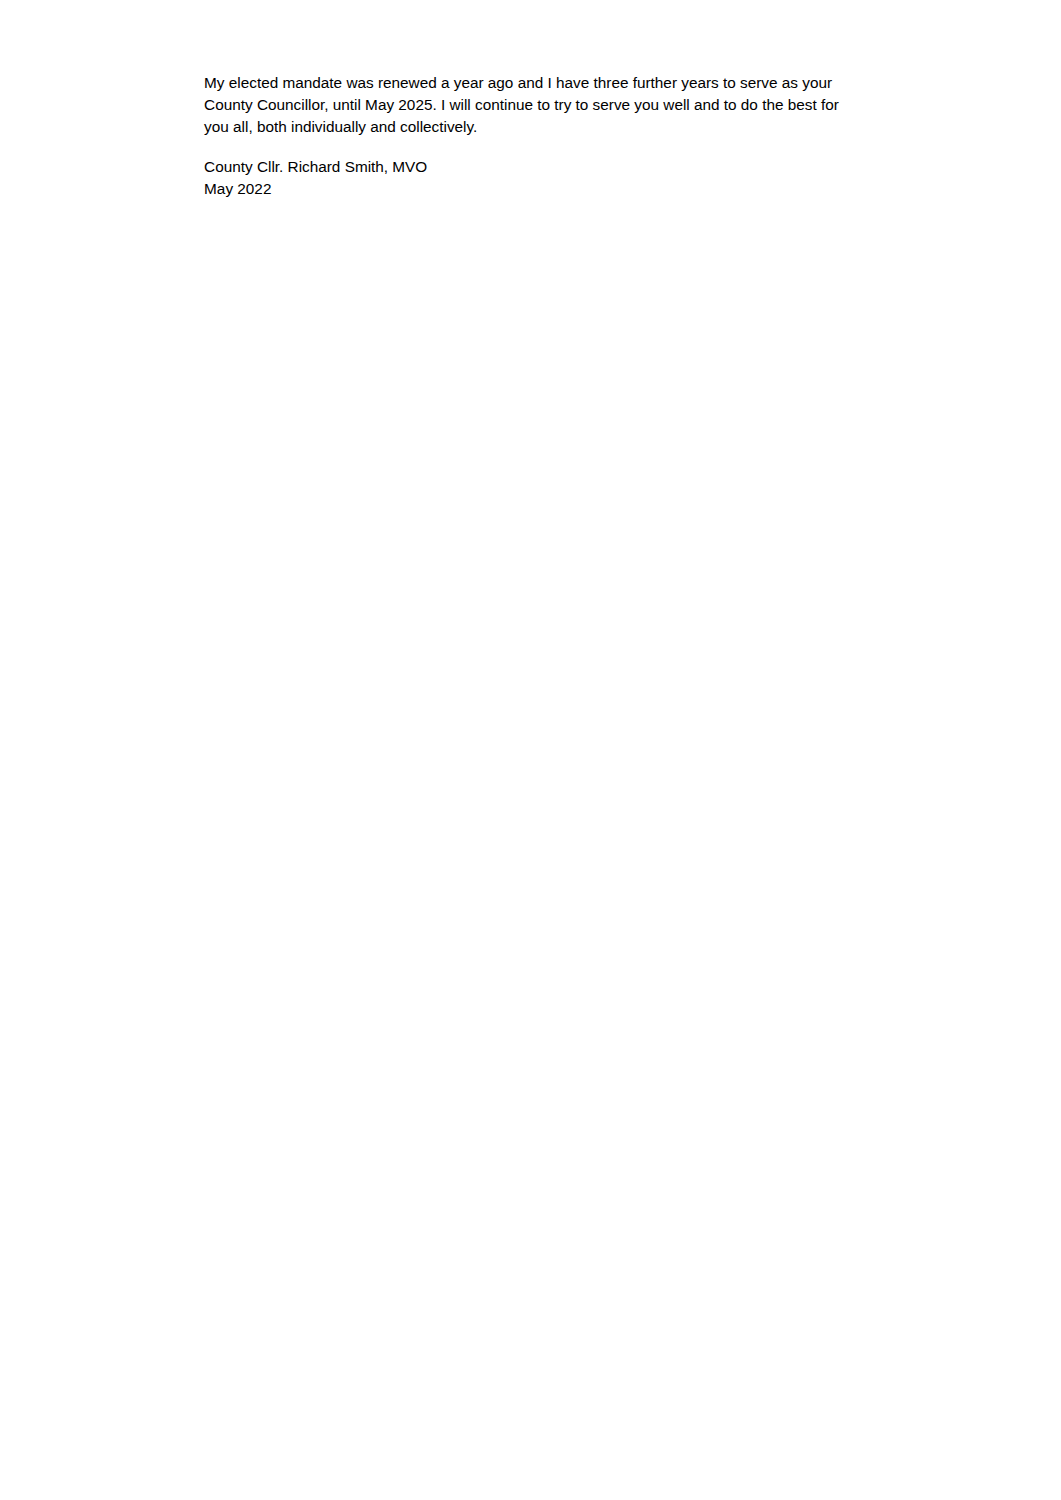My elected mandate was renewed a year ago and I have three further years to serve as your County Councillor, until May 2025. I will continue to try to serve you well and to do the best for you all, both individually and collectively.
County Cllr. Richard Smith, MVO May 2022